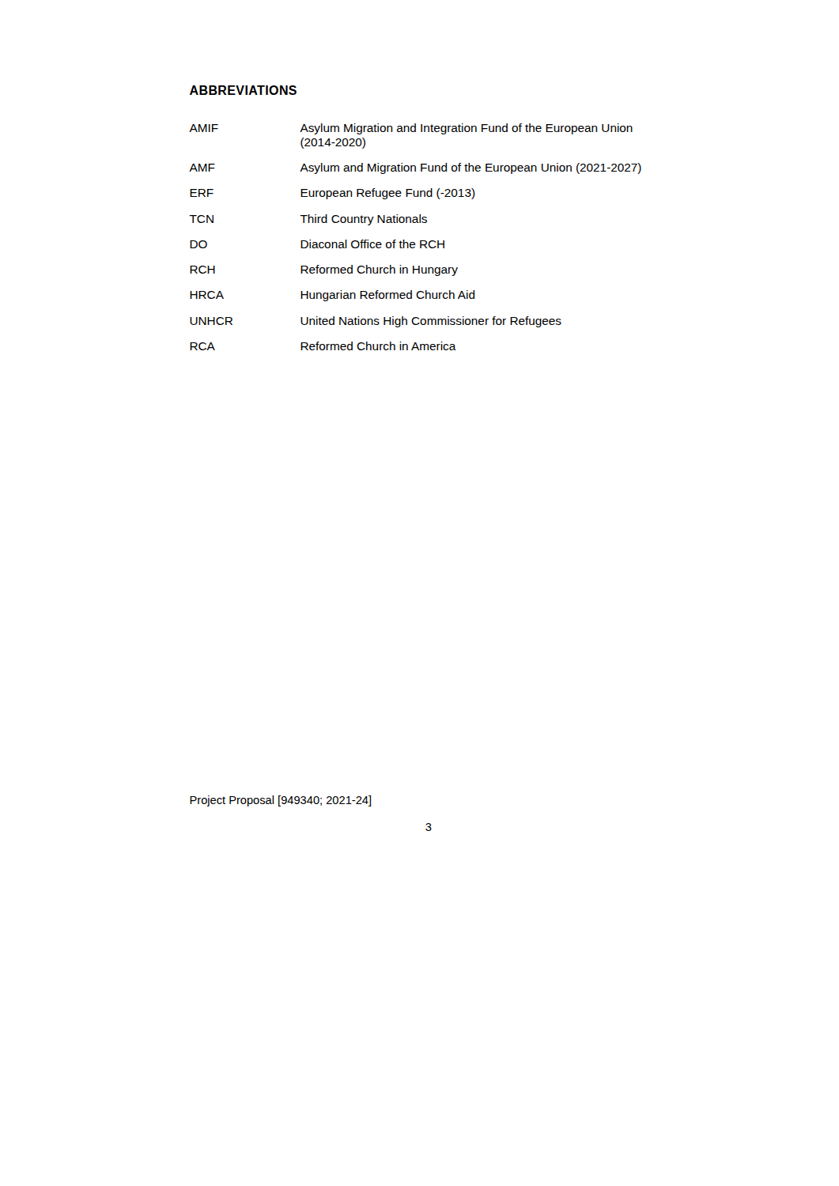ABBREVIATIONS
| AMIF | Asylum Migration and Integration Fund of the European Union (2014-2020) |
| AMF | Asylum and Migration Fund of the European Union (2021-2027) |
| ERF | European Refugee Fund (-2013) |
| TCN | Third Country Nationals |
| DO | Diaconal Office of the RCH |
| RCH | Reformed Church in Hungary |
| HRCA | Hungarian Reformed Church Aid |
| UNHCR | United Nations High Commissioner for Refugees |
| RCA | Reformed Church in America |
Project Proposal [949340; 2021-24]
3